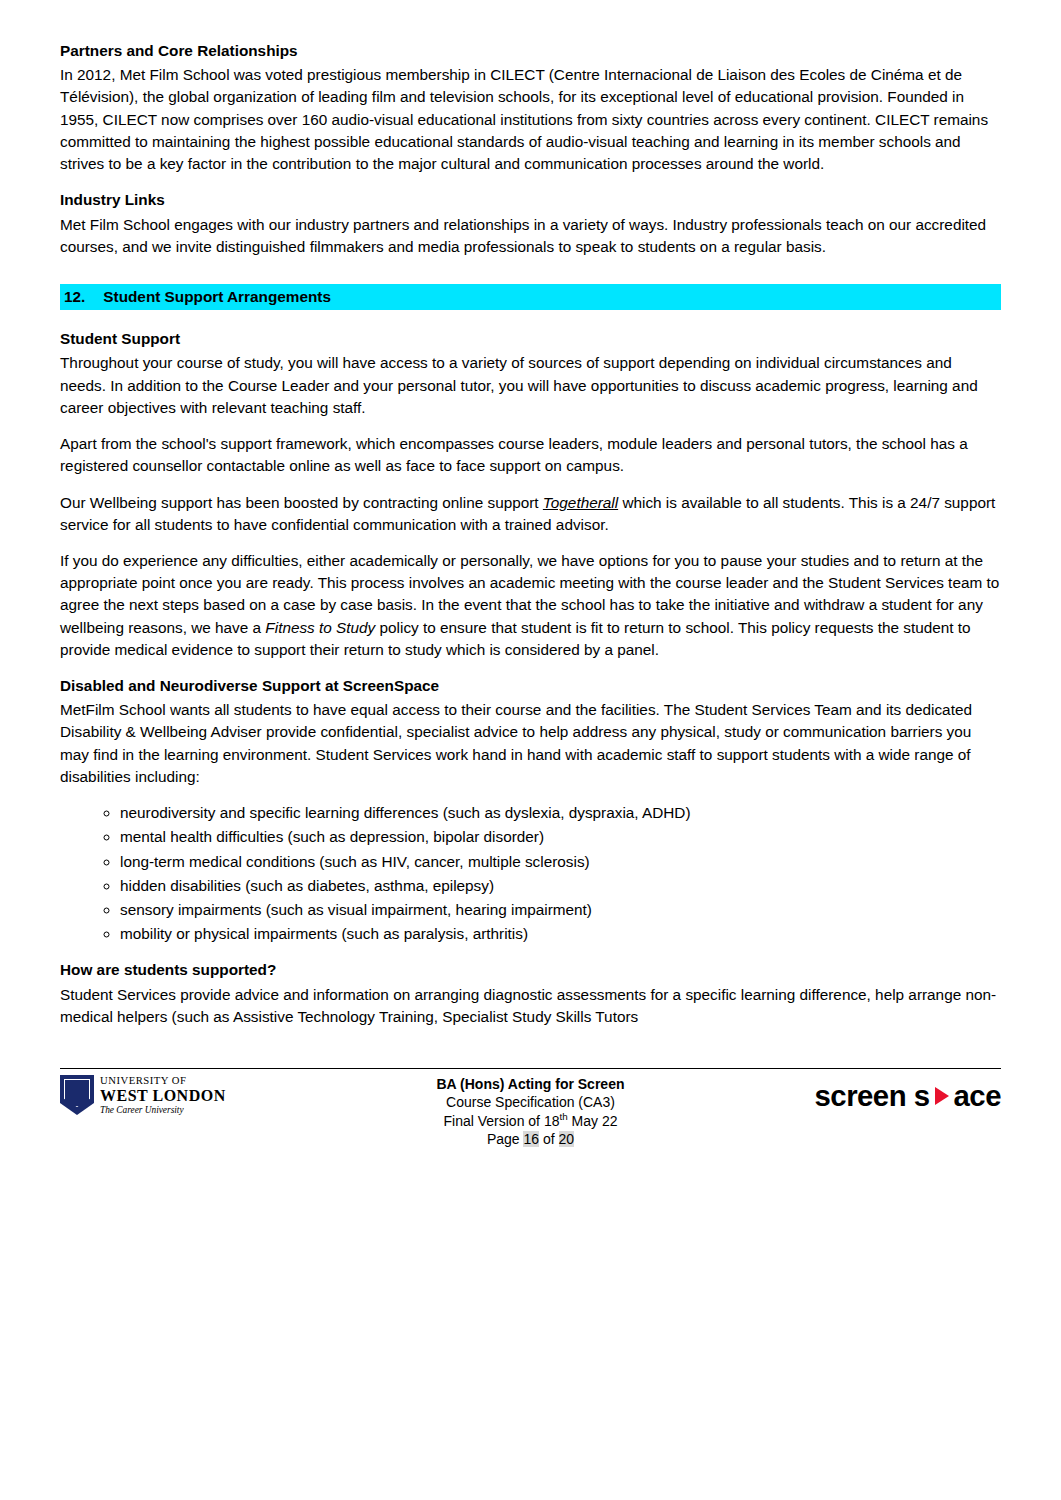Partners and Core Relationships
In 2012, Met Film School was voted prestigious membership in CILECT (Centre Internacional de Liaison des Ecoles de Cinéma et de Télévision), the global organization of leading film and television schools, for its exceptional level of educational provision. Founded in 1955, CILECT now comprises over 160 audio-visual educational institutions from sixty countries across every continent. CILECT remains committed to maintaining the highest possible educational standards of audio-visual teaching and learning in its member schools and strives to be a key factor in the contribution to the major cultural and communication processes around the world.
Industry Links
Met Film School engages with our industry partners and relationships in a variety of ways. Industry professionals teach on our accredited courses, and we invite distinguished filmmakers and media professionals to speak to students on a regular basis.
12. Student Support Arrangements
Student Support
Throughout your course of study, you will have access to a variety of sources of support depending on individual circumstances and needs. In addition to the Course Leader and your personal tutor, you will have opportunities to discuss academic progress, learning and career objectives with relevant teaching staff.
Apart from the school's support framework, which encompasses course leaders, module leaders and personal tutors, the school has a registered counsellor contactable online as well as face to face support on campus.
Our Wellbeing support has been boosted by contracting online support Togetherall which is available to all students. This is a 24/7 support service for all students to have confidential communication with a trained advisor.
If you do experience any difficulties, either academically or personally, we have options for you to pause your studies and to return at the appropriate point once you are ready. This process involves an academic meeting with the course leader and the Student Services team to agree the next steps based on a case by case basis. In the event that the school has to take the initiative and withdraw a student for any wellbeing reasons, we have a Fitness to Study policy to ensure that student is fit to return to school. This policy requests the student to provide medical evidence to support their return to study which is considered by a panel.
Disabled and Neurodiverse Support at ScreenSpace
MetFilm School wants all students to have equal access to their course and the facilities. The Student Services Team and its dedicated Disability & Wellbeing Adviser provide confidential, specialist advice to help address any physical, study or communication barriers you may find in the learning environment. Student Services work hand in hand with academic staff to support students with a wide range of disabilities including:
neurodiversity and specific learning differences (such as dyslexia, dyspraxia, ADHD)
mental health difficulties (such as depression, bipolar disorder)
long-term medical conditions (such as HIV, cancer, multiple sclerosis)
hidden disabilities (such as diabetes, asthma, epilepsy)
sensory impairments (such as visual impairment, hearing impairment)
mobility or physical impairments (such as paralysis, arthritis)
How are students supported?
Student Services provide advice and information on arranging diagnostic assessments for a specific learning difference, help arrange non-medical helpers (such as Assistive Technology Training, Specialist Study Skills Tutors
UNIVERSITY OF
WEST LONDON
The Career University
BA (Hons) Acting for Screen
Course Specification (CA3)
Final Version of 18th May 22
Page 16 of 20
screen s ace